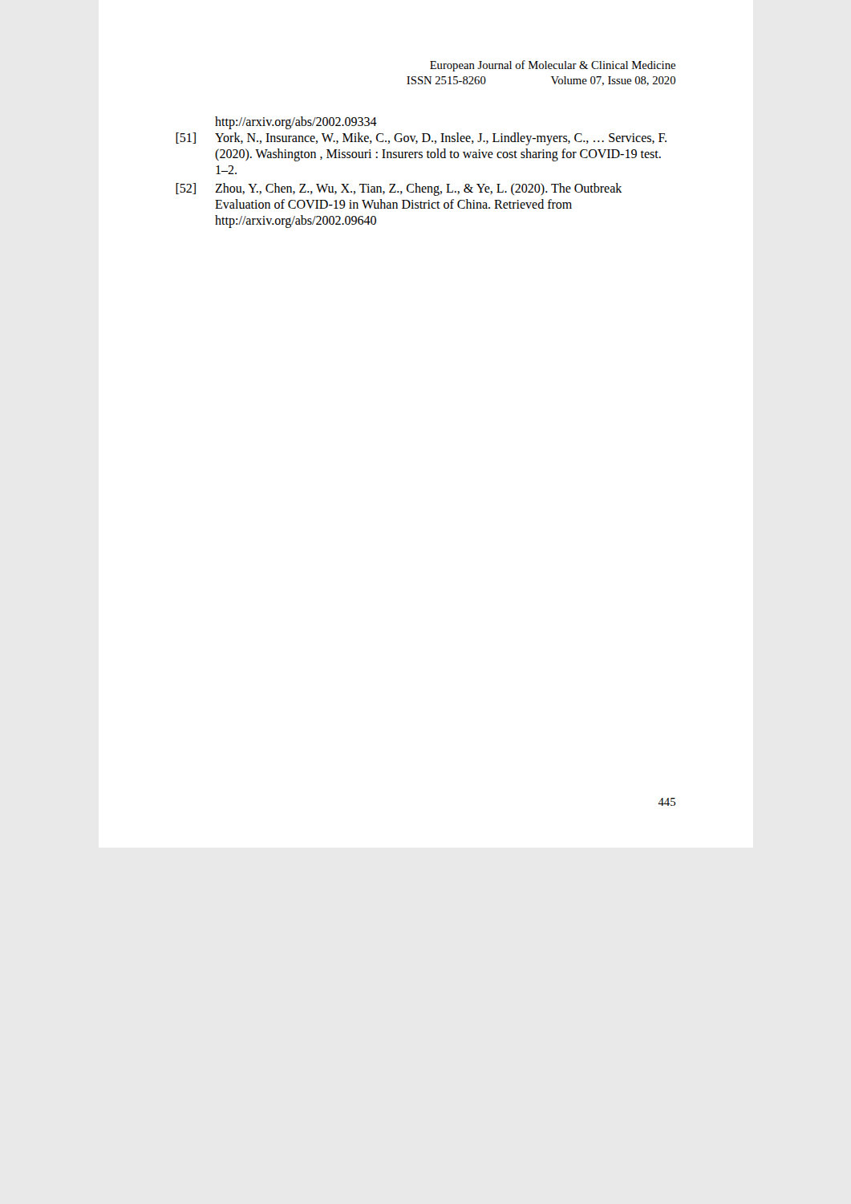European Journal of Molecular & Clinical Medicine ISSN 2515-8260 Volume 07, Issue 08, 2020
http://arxiv.org/abs/2002.09334
[51] York, N., Insurance, W., Mike, C., Gov, D., Inslee, J., Lindley-myers, C., … Services, F. (2020). Washington , Missouri : Insurers told to waive cost sharing for COVID-19 test. 1–2.
[52] Zhou, Y., Chen, Z., Wu, X., Tian, Z., Cheng, L., & Ye, L. (2020). The Outbreak Evaluation of COVID-19 in Wuhan District of China. Retrieved from http://arxiv.org/abs/2002.09640
445